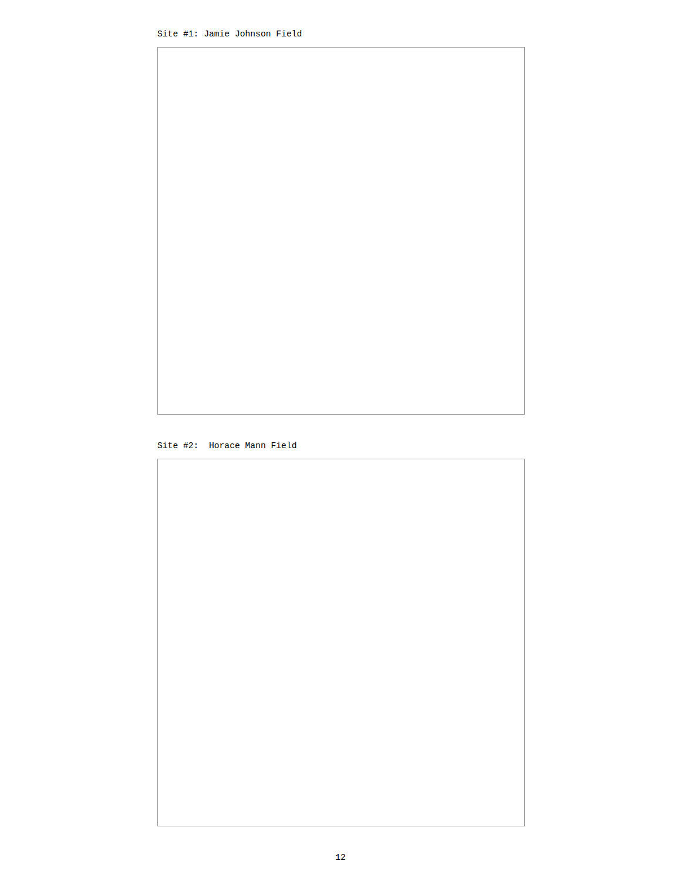Site #1: Jamie Johnson Field
Site #2: Horace Mann Field
12